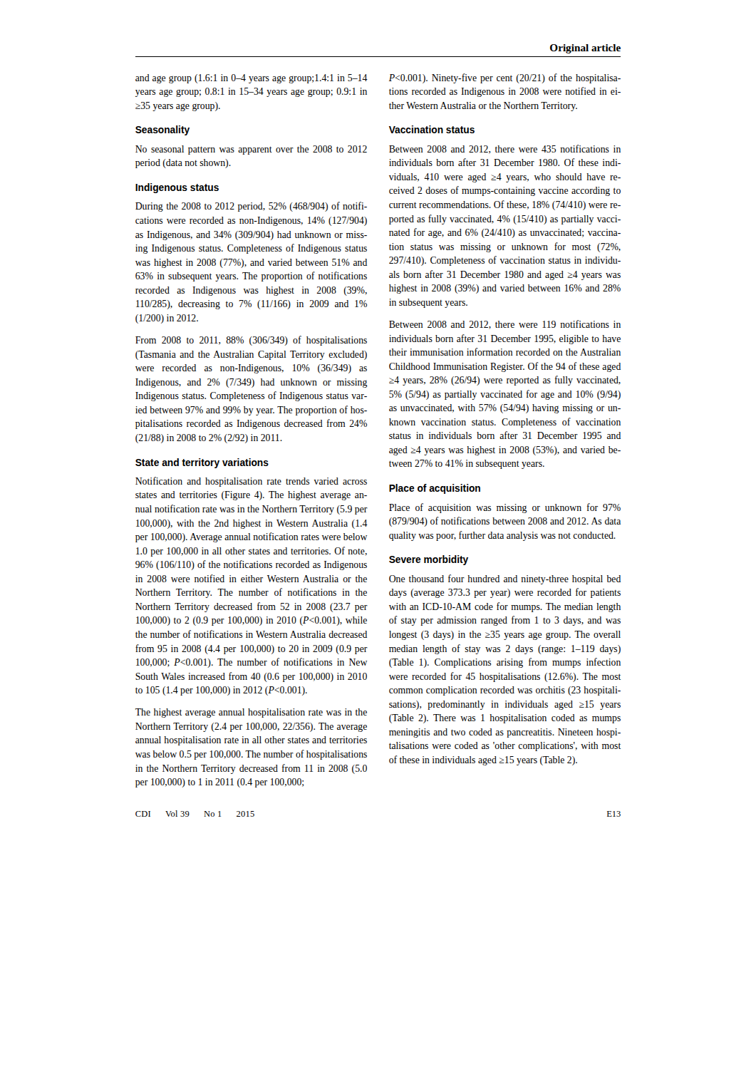Original article
and age group (1.6:1 in 0–4 years age group;1.4:1 in 5–14 years age group; 0.8:1 in 15–34 years age group; 0.9:1 in ≥35 years age group).
Seasonality
No seasonal pattern was apparent over the 2008 to 2012 period (data not shown).
Indigenous status
During the 2008 to 2012 period, 52% (468/904) of notifications were recorded as non-Indigenous, 14% (127/904) as Indigenous, and 34% (309/904) had unknown or missing Indigenous status. Completeness of Indigenous status was highest in 2008 (77%), and varied between 51% and 63% in subsequent years. The proportion of notifications recorded as Indigenous was highest in 2008 (39%, 110/285), decreasing to 7% (11/166) in 2009 and 1% (1/200) in 2012.
From 2008 to 2011, 88% (306/349) of hospitalisations (Tasmania and the Australian Capital Territory excluded) were recorded as non-Indigenous, 10% (36/349) as Indigenous, and 2% (7/349) had unknown or missing Indigenous status. Completeness of Indigenous status varied between 97% and 99% by year. The proportion of hospitalisations recorded as Indigenous decreased from 24% (21/88) in 2008 to 2% (2/92) in 2011.
State and territory variations
Notification and hospitalisation rate trends varied across states and territories (Figure 4). The highest average annual notification rate was in the Northern Territory (5.9 per 100,000), with the 2nd highest in Western Australia (1.4 per 100,000). Average annual notification rates were below 1.0 per 100,000 in all other states and territories. Of note, 96% (106/110) of the notifications recorded as Indigenous in 2008 were notified in either Western Australia or the Northern Territory. The number of notifications in the Northern Territory decreased from 52 in 2008 (23.7 per 100,000) to 2 (0.9 per 100,000) in 2010 (P<0.001), while the number of notifications in Western Australia decreased from 95 in 2008 (4.4 per 100,000) to 20 in 2009 (0.9 per 100,000; P<0.001). The number of notifications in New South Wales increased from 40 (0.6 per 100,000) in 2010 to 105 (1.4 per 100,000) in 2012 (P<0.001).
The highest average annual hospitalisation rate was in the Northern Territory (2.4 per 100,000, 22/356). The average annual hospitalisation rate in all other states and territories was below 0.5 per 100,000. The number of hospitalisations in the Northern Territory decreased from 11 in 2008 (5.0 per 100,000) to 1 in 2011 (0.4 per 100,000;
P<0.001). Ninety-five per cent (20/21) of the hospitalisations recorded as Indigenous in 2008 were notified in either Western Australia or the Northern Territory.
Vaccination status
Between 2008 and 2012, there were 435 notifications in individuals born after 31 December 1980. Of these individuals, 410 were aged ≥4 years, who should have received 2 doses of mumps-containing vaccine according to current recommendations. Of these, 18% (74/410) were reported as fully vaccinated, 4% (15/410) as partially vaccinated for age, and 6% (24/410) as unvaccinated; vaccination status was missing or unknown for most (72%, 297/410). Completeness of vaccination status in individuals born after 31 December 1980 and aged ≥4 years was highest in 2008 (39%) and varied between 16% and 28% in subsequent years.
Between 2008 and 2012, there were 119 notifications in individuals born after 31 December 1995, eligible to have their immunisation information recorded on the Australian Childhood Immunisation Register. Of the 94 of these aged ≥4 years, 28% (26/94) were reported as fully vaccinated, 5% (5/94) as partially vaccinated for age and 10% (9/94) as unvaccinated, with 57% (54/94) having missing or unknown vaccination status. Completeness of vaccination status in individuals born after 31 December 1995 and aged ≥4 years was highest in 2008 (53%), and varied between 27% to 41% in subsequent years.
Place of acquisition
Place of acquisition was missing or unknown for 97% (879/904) of notifications between 2008 and 2012. As data quality was poor, further data analysis was not conducted.
Severe morbidity
One thousand four hundred and ninety-three hospital bed days (average 373.3 per year) were recorded for patients with an ICD-10-AM code for mumps. The median length of stay per admission ranged from 1 to 3 days, and was longest (3 days) in the ≥35 years age group. The overall median length of stay was 2 days (range: 1–119 days) (Table 1). Complications arising from mumps infection were recorded for 45 hospitalisations (12.6%). The most common complication recorded was orchitis (23 hospitalisations), predominantly in individuals aged ≥15 years (Table 2). There was 1 hospitalisation coded as mumps meningitis and two coded as pancreatitis. Nineteen hospitalisations were coded as 'other complications', with most of these in individuals aged ≥15 years (Table 2).
CDI Vol 39 No 12015
E13